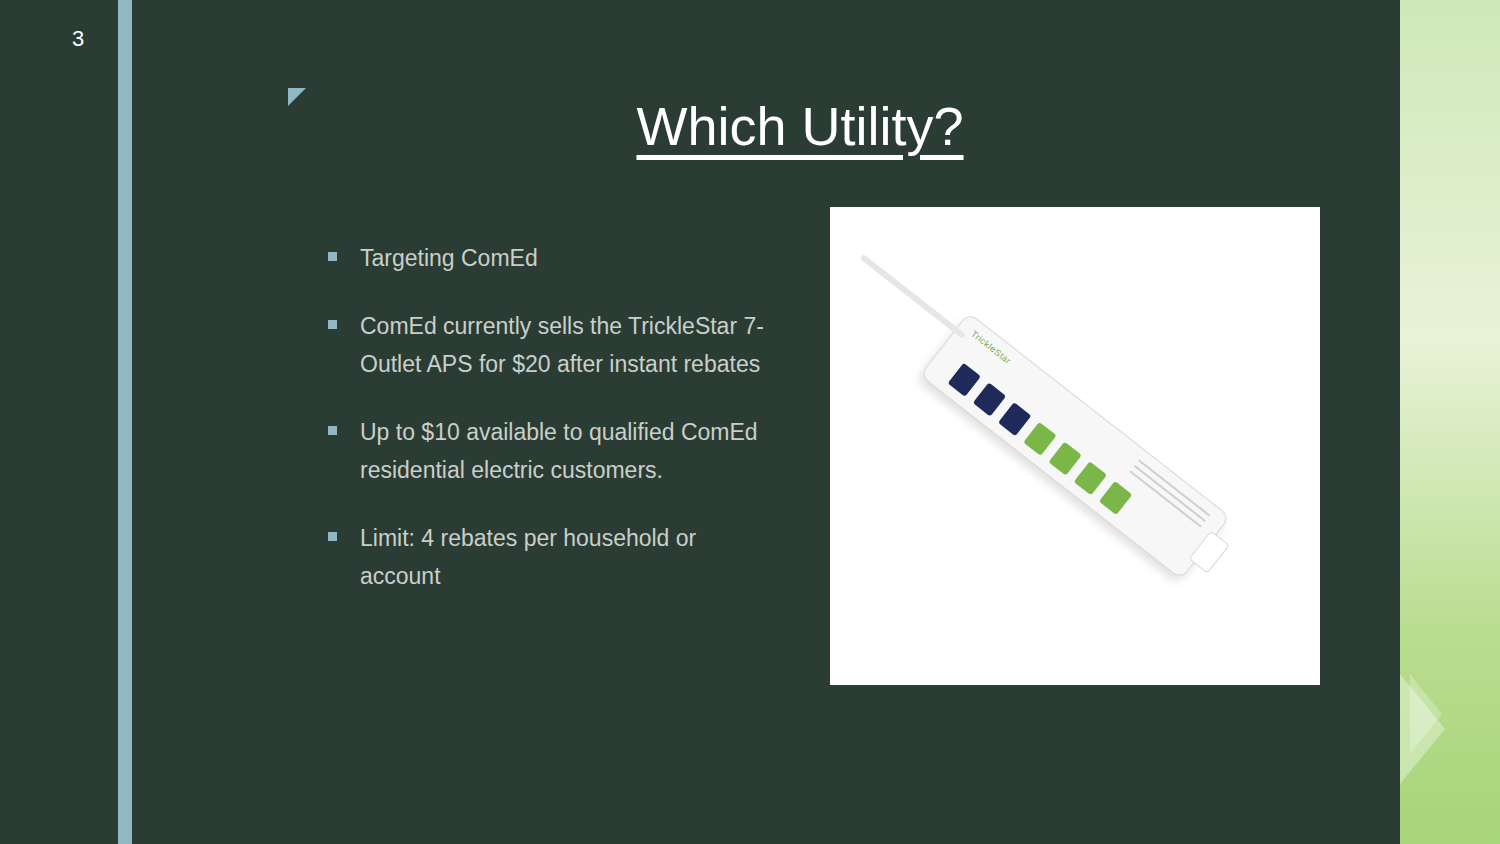3
Which Utility?
Targeting ComEd
ComEd currently sells the TrickleStar 7-Outlet APS for $20 after instant rebates
Up to $10 available to qualified ComEd residential electric customers.
Limit: 4 rebates per household or account
TrickleStar